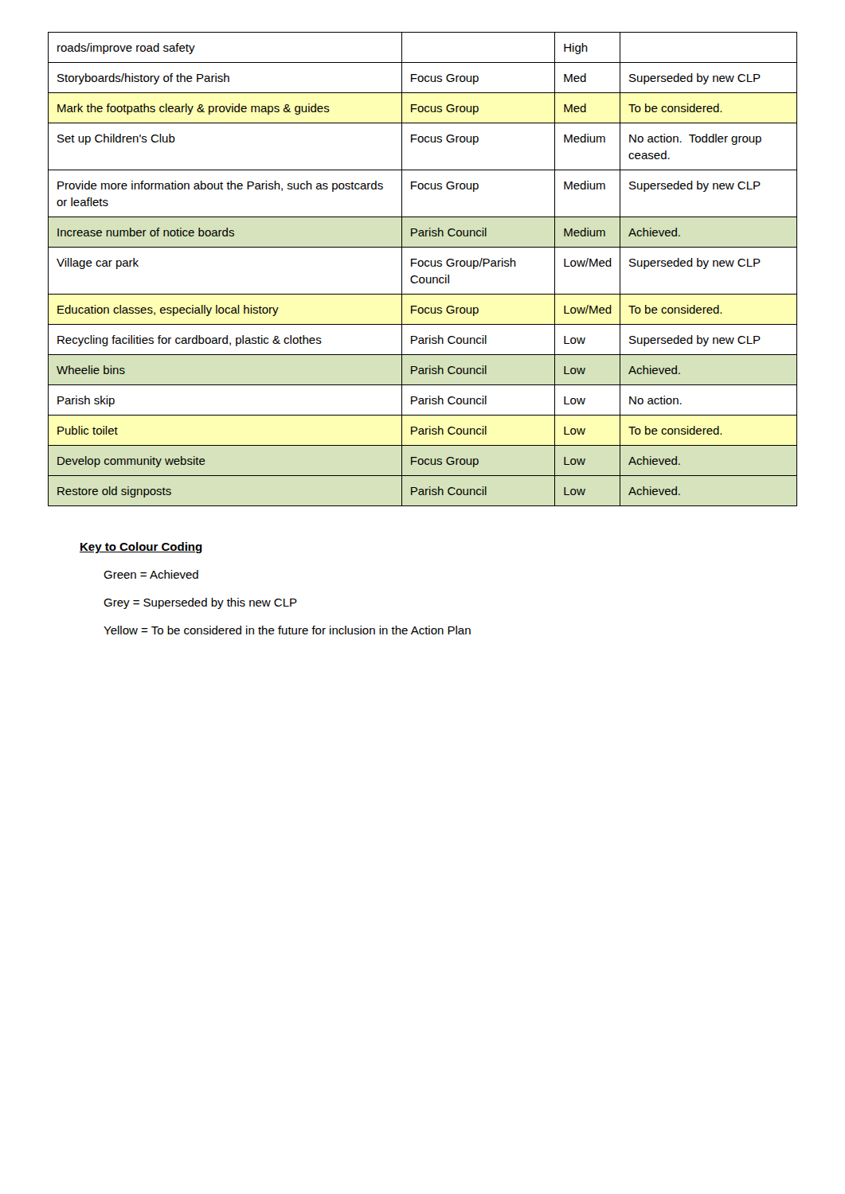| roads/improve road safety | | High | |
| Storyboards/history of the Parish | Focus Group | Med | Superseded by new CLP |
| Mark the footpaths clearly & provide maps & guides | Focus Group | Med | To be considered. |
| Set up Children's Club | Focus Group | Medium | No action. Toddler group ceased. |
| Provide more information about the Parish, such as postcards or leaflets | Focus Group | Medium | Superseded by new CLP |
| Increase number of notice boards | Parish Council | Medium | Achieved. |
| Village car park | Focus Group/Parish Council | Low/Med | Superseded by new CLP |
| Education classes, especially local history | Focus Group | Low/Med | To be considered. |
| Recycling facilities for cardboard, plastic & clothes | Parish Council | Low | Superseded by new CLP |
| Wheelie bins | Parish Council | Low | Achieved. |
| Parish skip | Parish Council | Low | No action. |
| Public toilet | Parish Council | Low | To be considered. |
| Develop community website | Focus Group | Low | Achieved. |
| Restore old signposts | Parish Council | Low | Achieved. |
Key to Colour Coding
Green = Achieved
Grey = Superseded by this new CLP
Yellow = To be considered in the future for inclusion in the Action Plan